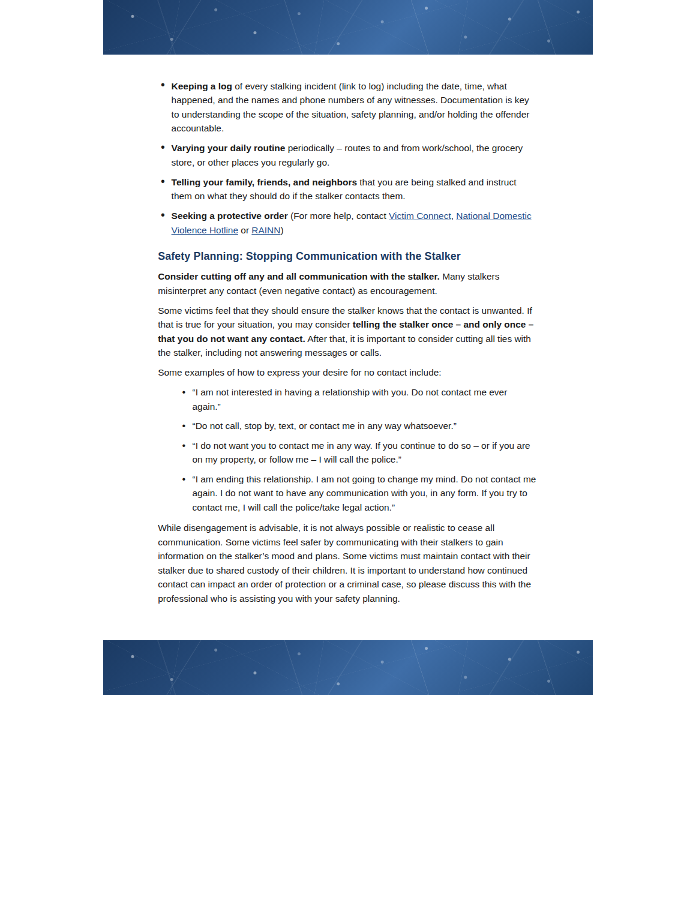Keeping a log of every stalking incident (link to log) including the date, time, what happened, and the names and phone numbers of any witnesses. Documentation is key to understanding the scope of the situation, safety planning, and/or holding the offender accountable.
Varying your daily routine periodically – routes to and from work/school, the grocery store, or other places you regularly go.
Telling your family, friends, and neighbors that you are being stalked and instruct them on what they should do if the stalker contacts them.
Seeking a protective order (For more help, contact Victim Connect, National Domestic Violence Hotline or RAINN)
Safety Planning: Stopping Communication with the Stalker
Consider cutting off any and all communication with the stalker. Many stalkers misinterpret any contact (even negative contact) as encouragement.
Some victims feel that they should ensure the stalker knows that the contact is unwanted. If that is true for your situation, you may consider telling the stalker once – and only once – that you do not want any contact. After that, it is important to consider cutting all ties with the stalker, including not answering messages or calls.
Some examples of how to express your desire for no contact include:
“I am not interested in having a relationship with you. Do not contact me ever again.”
“Do not call, stop by, text, or contact me in any way whatsoever.”
“I do not want you to contact me in any way. If you continue to do so – or if you are on my property, or follow me – I will call the police.”
“I am ending this relationship. I am not going to change my mind. Do not contact me again. I do not want to have any communication with you, in any form. If you try to contact me, I will call the police/take legal action.”
While disengagement is advisable, it is not always possible or realistic to cease all communication. Some victims feel safer by communicating with their stalkers to gain information on the stalker’s mood and plans. Some victims must maintain contact with their stalker due to shared custody of their children. It is important to understand how continued contact can impact an order of protection or a criminal case, so please discuss this with the professional who is assisting you with your safety planning.